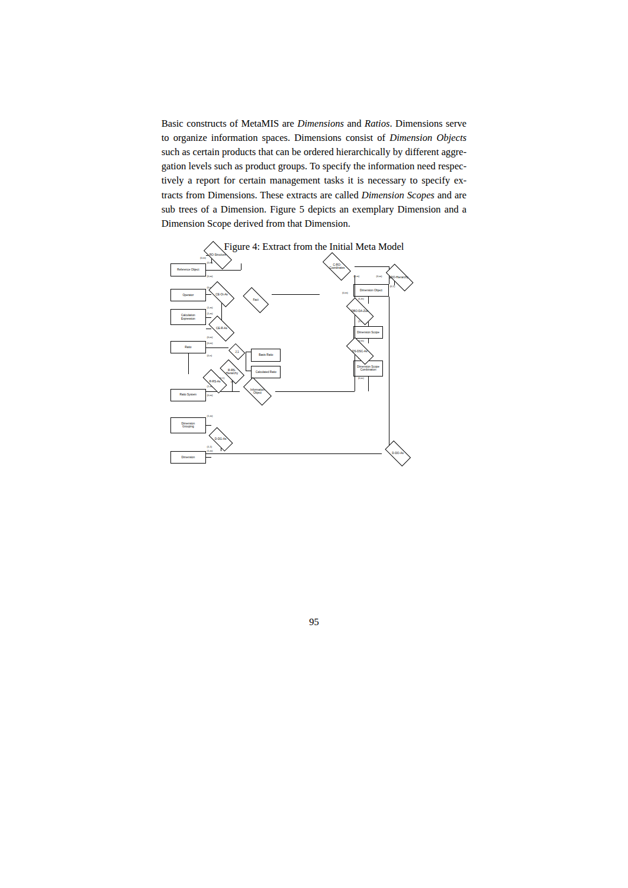Basic constructs of MetaMIS are Dimensions and Ratios. Dimensions serve to organize information spaces. Dimensions consist of Dimension Objects such as certain products that can be ordered hierarchically by different aggregation levels such as product groups. To specify the information need respectively a report for certain management tasks it is necessary to specify extracts from Dimensions. These extracts are called Dimension Scopes and are sub trees of a Dimension. Figure 5 depicts an exemplary Dimension and a Dimension Scope derived from that Dimension.
Reference Object
Operator
Calculation
Expression
Ratio
Ratio System
Dimension
Grouping
Dimension
Basis Ratio
Calculated Ratio
Dimension Object
Dimension Scope
Dimension Scope
Combination
RO-Structure
CE-Ot-As
CE-R-As
Fact
J,1
R-RS-
Hierarchy
R-RS-As
Information
Object
D-DG-As
C-RO-
Coordinates
DO-Hierarchy
DBO-DA-Zuo
DS-DSC-As
D-DO-As
(0,m)
(0,m)
(0,m)
(0,m)
(1,m)
(1,m)
(0,m)
(0,m)
(0,n)
(0,1)
(0,m)
(1,m)
(0,m)
(1,m)
(1,1)
(1,m)
(0,m)
(0,m)
(0,1)
(0,m)
(1,m)
(1,m)
(0,m)
(1,m)
(0,m)
Figure 4: Extract from the Initial Meta Model
95